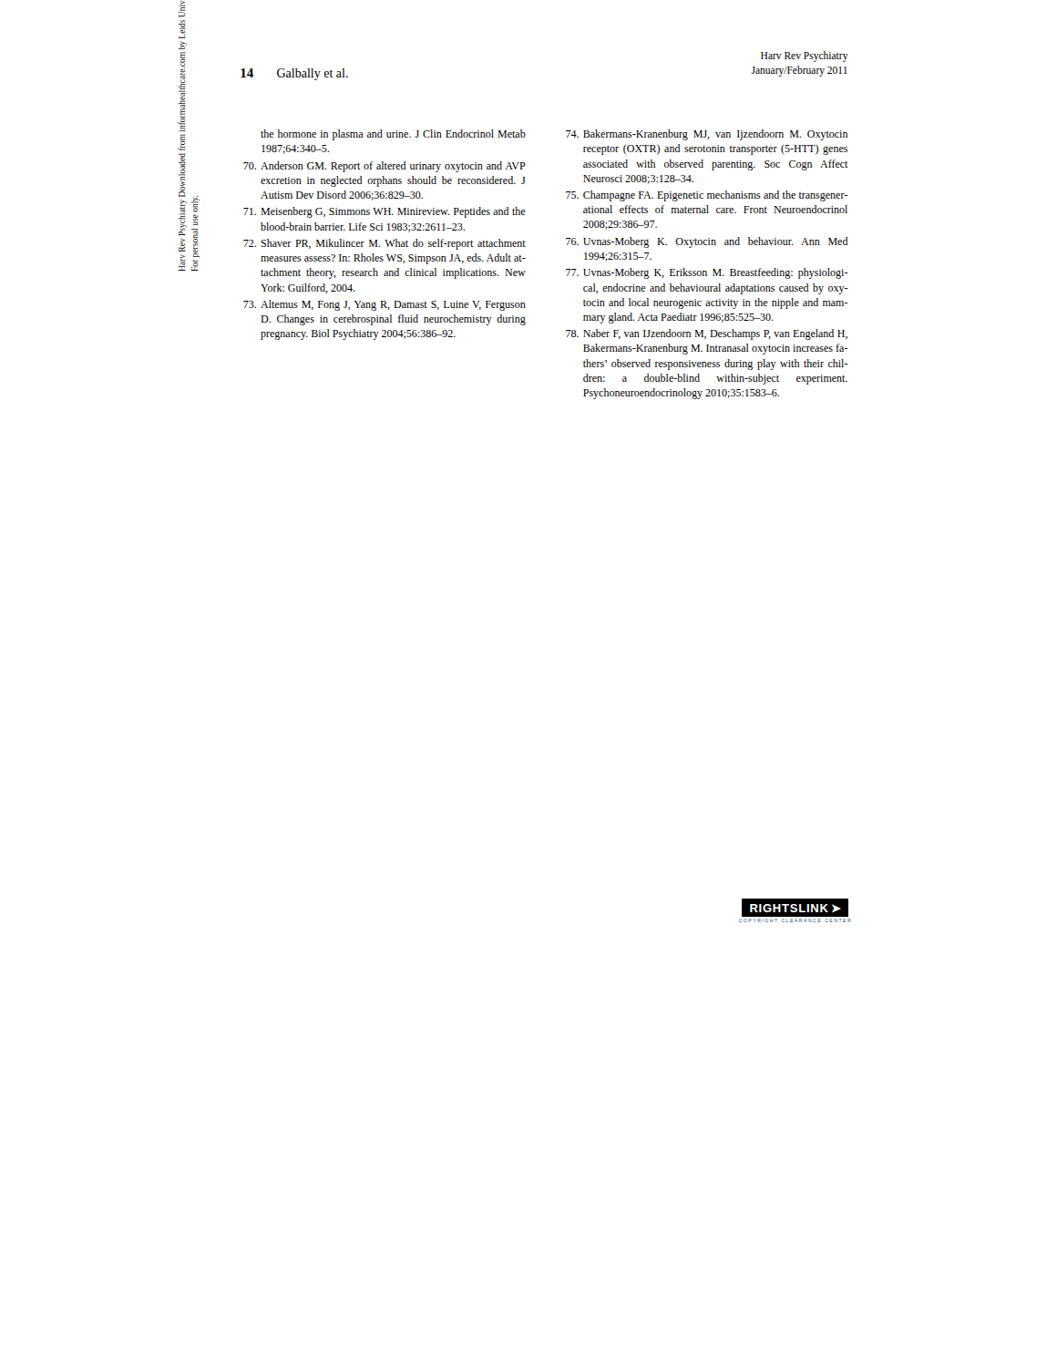14 Galbally et al.
Harv Rev Psychiatry
January/February 2011
the hormone in plasma and urine. J Clin Endocrinol Metab 1987;64:340–5.
70. Anderson GM. Report of altered urinary oxytocin and AVP excretion in neglected orphans should be reconsidered. J Autism Dev Disord 2006;36:829–30.
71. Meisenberg G, Simmons WH. Minireview. Peptides and the blood-brain barrier. Life Sci 1983;32:2611–23.
72. Shaver PR, Mikulincer M. What do self-report attachment measures assess? In: Rholes WS, Simpson JA, eds. Adult attachment theory, research and clinical implications. New York: Guilford, 2004.
73. Altemus M, Fong J, Yang R, Damast S, Luine V, Ferguson D. Changes in cerebrospinal fluid neurochemistry during pregnancy. Biol Psychiatry 2004;56:386–92.
74. Bakermans-Kranenburg MJ, van Ijzendoorn M. Oxytocin receptor (OXTR) and serotonin transporter (5-HTT) genes associated with observed parenting. Soc Cogn Affect Neurosci 2008;3:128–34.
75. Champagne FA. Epigenetic mechanisms and the transgenerational effects of maternal care. Front Neuroendocrinol 2008;29:386–97.
76. Uvnas-Moberg K. Oxytocin and behaviour. Ann Med 1994;26:315–7.
77. Uvnas-Moberg K, Eriksson M. Breastfeeding: physiological, endocrine and behavioural adaptations caused by oxytocin and local neurogenic activity in the nipple and mammary gland. Acta Paediatr 1996;85:525–30.
78. Naber F, van IJzendoorn M, Deschamps P, van Engeland H, Bakermans-Kranenburg M. Intranasal oxytocin increases fathers’ observed responsiveness during play with their children: a double-blind within-subject experiment. Psychoneuroendocrinology 2010;35:1583–6.
Harv Rev Psychiatry Downloaded from informahealthcare.com by Leids University Medisch Centrum on 04/04/11 For personal use only.
RIGHTSLINK➤ Copyright Clearance Center